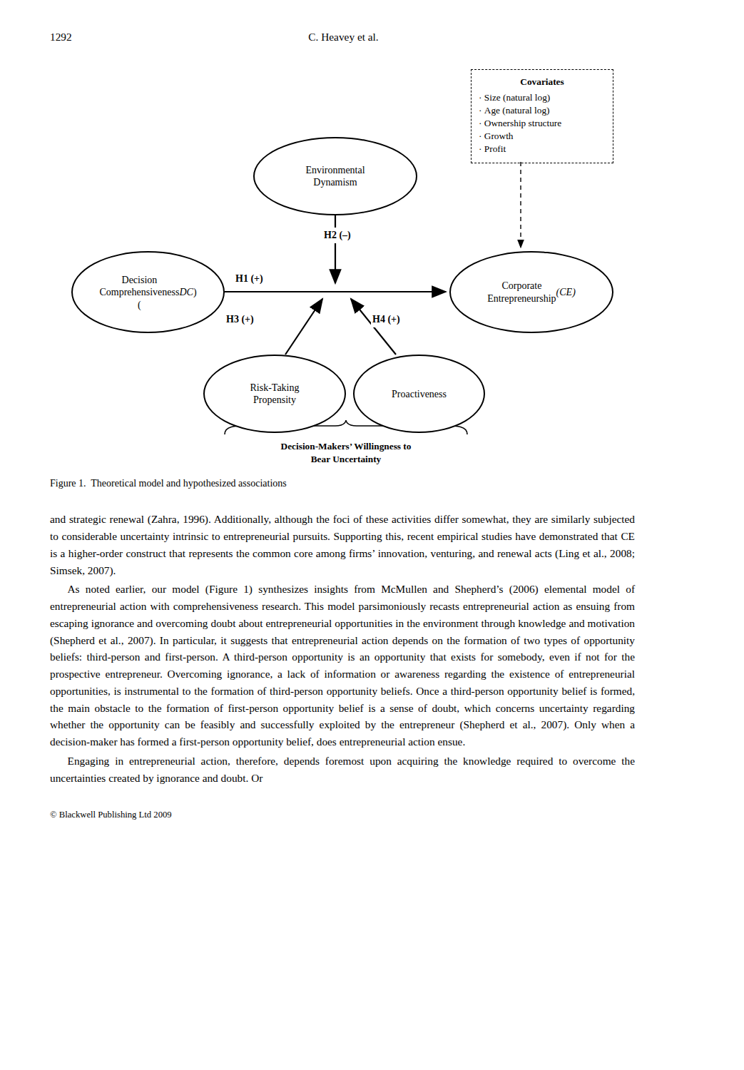1292 C. Heavey et al.
Covariates
Size (natural log)
Age (natural log)
Ownership structure
Growth
Profit
Environmental
Dynamism
Decision
Comprehensiveness
(DC)
Corporate
Entrepreneurship
(CE)
Risk-Taking
Propensity
Proactiveness
H1 (+)
H2 (–)
H3 (+)
H4 (+)
Decision-Makers’ Willingness to
Bear Uncertainty
Figure 1. Theoretical model and hypothesized associations
and strategic renewal (Zahra, 1996). Additionally, although the foci of these activities differ somewhat, they are similarly subjected to considerable uncertainty intrinsic to entrepreneurial pursuits. Supporting this, recent empirical studies have demonstrated that CE is a higher-order construct that represents the common core among firms’ innovation, venturing, and renewal acts (Ling et al., 2008; Simsek, 2007).
As noted earlier, our model (Figure 1) synthesizes insights from McMullen and Shepherd’s (2006) elemental model of entrepreneurial action with comprehensiveness research. This model parsimoniously recasts entrepreneurial action as ensuing from escaping ignorance and overcoming doubt about entrepreneurial opportunities in the environment through knowledge and motivation (Shepherd et al., 2007). In particular, it suggests that entrepreneurial action depends on the formation of two types of opportunity beliefs: third-person and first-person. A third-person opportunity is an opportunity that exists for somebody, even if not for the prospective entrepreneur. Overcoming ignorance, a lack of information or awareness regarding the existence of entrepreneurial opportunities, is instrumental to the formation of third-person opportunity beliefs. Once a third-person opportunity belief is formed, the main obstacle to the formation of first-person opportunity belief is a sense of doubt, which concerns uncertainty regarding whether the opportunity can be feasibly and successfully exploited by the entrepreneur (Shepherd et al., 2007). Only when a decision-maker has formed a first-person opportunity belief, does entrepreneurial action ensue.
Engaging in entrepreneurial action, therefore, depends foremost upon acquiring the knowledge required to overcome the uncertainties created by ignorance and doubt. Or
© Blackwell Publishing Ltd 2009